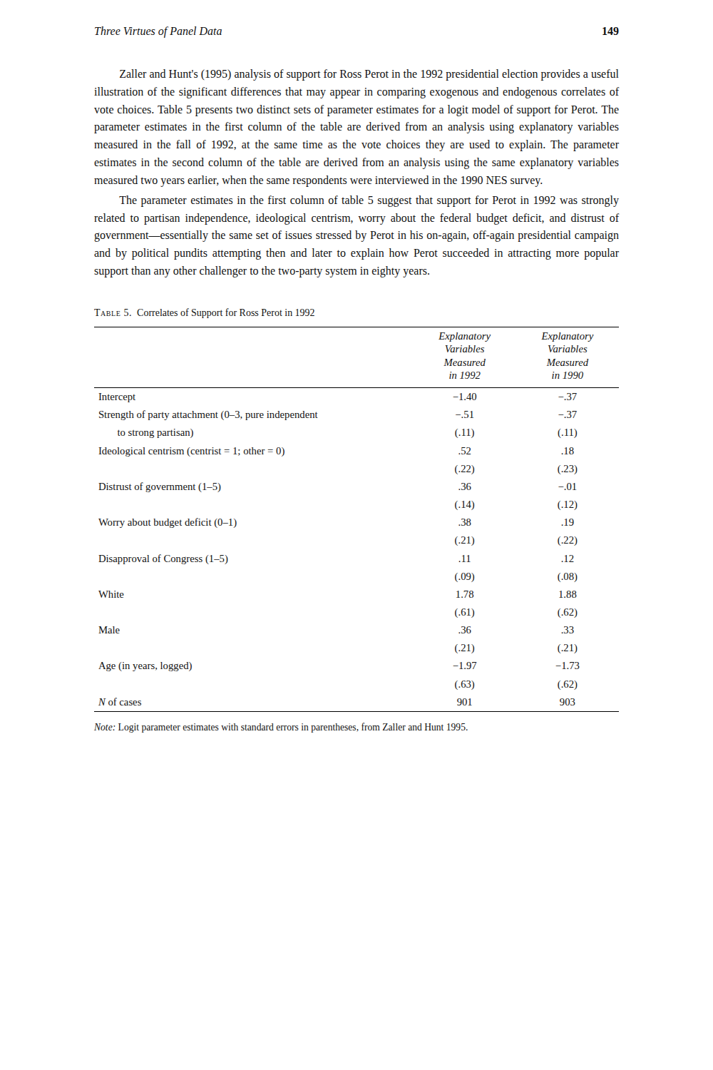Three Virtues of Panel Data 149
Zaller and Hunt's (1995) analysis of support for Ross Perot in the 1992 presidential election provides a useful illustration of the significant differences that may appear in comparing exogenous and endogenous correlates of vote choices. Table 5 presents two distinct sets of parameter estimates for a logit model of support for Perot. The parameter estimates in the first column of the table are derived from an analysis using explanatory variables measured in the fall of 1992, at the same time as the vote choices they are used to explain. The parameter estimates in the second column of the table are derived from an analysis using the same explanatory variables measured two years earlier, when the same respondents were interviewed in the 1990 NES survey.
The parameter estimates in the first column of table 5 suggest that support for Perot in 1992 was strongly related to partisan independence, ideological centrism, worry about the federal budget deficit, and distrust of government—essentially the same set of issues stressed by Perot in his on-again, off-again presidential campaign and by political pundits attempting then and later to explain how Perot succeeded in attracting more popular support than any other challenger to the two-party system in eighty years.
Table 5. Correlates of Support for Ross Perot in 1992
| | Explanatory Variables Measured in 1992 | Explanatory Variables Measured in 1990 |
| --- | --- | --- |
| Intercept | −1.40 | −.37 |
| Strength of party attachment (0–3, pure independent | −.51 | −.37 |
| to strong partisan) | (.11) | (.11) |
| Ideological centrism (centrist = 1; other = 0) | .52 | .18 |
| | (.22) | (.23) |
| Distrust of government (1–5) | .36 | −.01 |
| | (.14) | (.12) |
| Worry about budget deficit (0–1) | .38 | .19 |
| | (.21) | (.22) |
| Disapproval of Congress (1–5) | .11 | .12 |
| | (.09) | (.08) |
| White | 1.78 | 1.88 |
| | (.61) | (.62) |
| Male | .36 | .33 |
| | (.21) | (.21) |
| Age (in years, logged) | −1.97 | −1.73 |
| | (.63) | (.62) |
| N of cases | 901 | 903 |
Note: Logit parameter estimates with standard errors in parentheses, from Zaller and Hunt 1995.